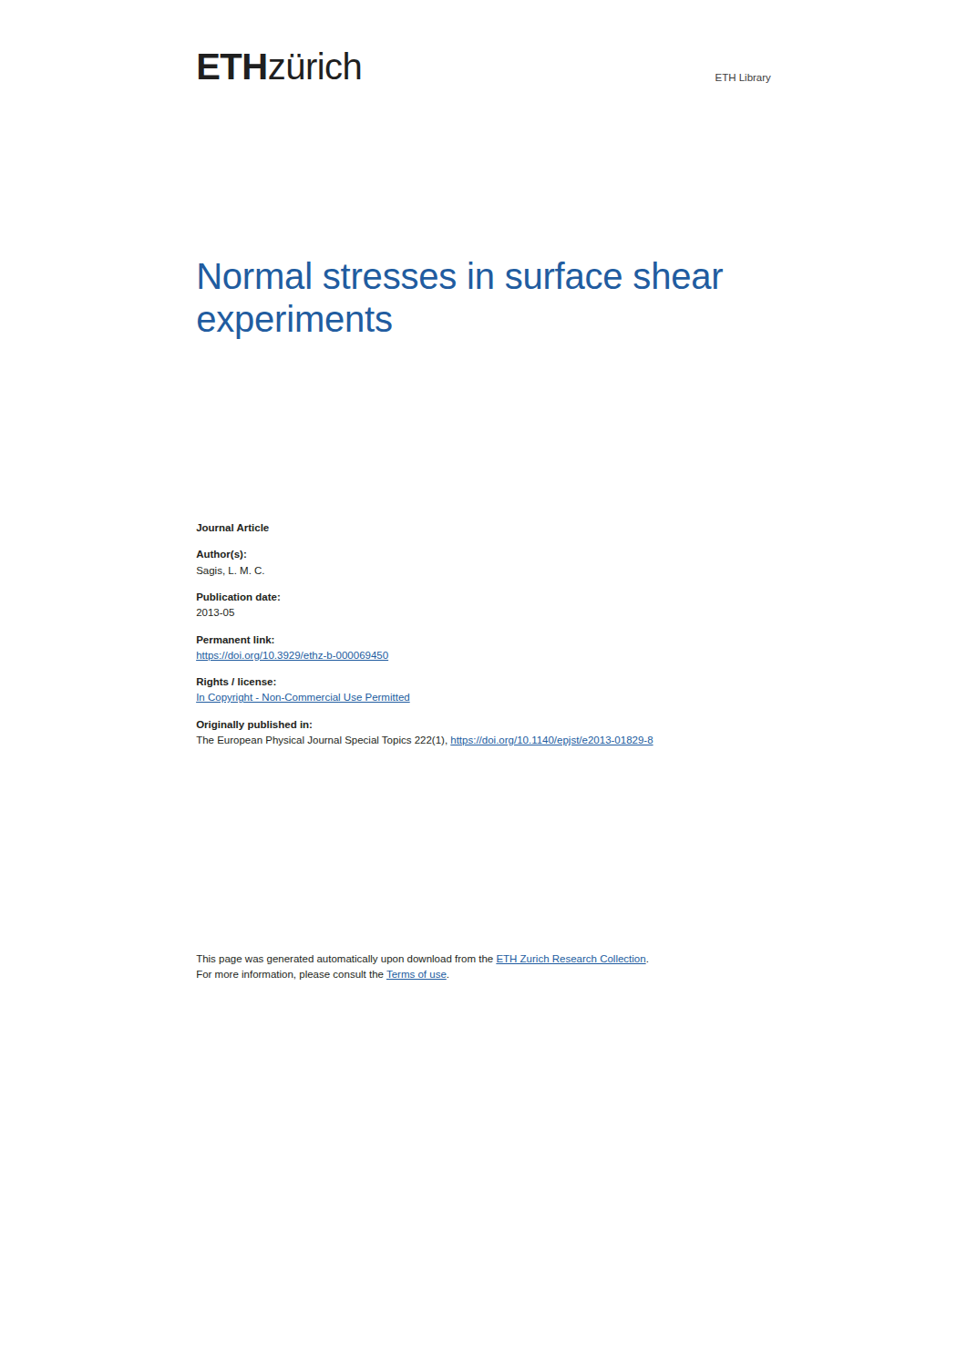ETH zürich
ETH Library
Normal stresses in surface shear experiments
Journal Article
Author(s):
Sagis, L. M. C.
Publication date:
2013-05
Permanent link:
https://doi.org/10.3929/ethz-b-000069450
Rights / license:
In Copyright - Non-Commercial Use Permitted
Originally published in:
The European Physical Journal Special Topics 222(1), https://doi.org/10.1140/epjst/e2013-01829-8
This page was generated automatically upon download from the ETH Zurich Research Collection.
For more information, please consult the Terms of use.